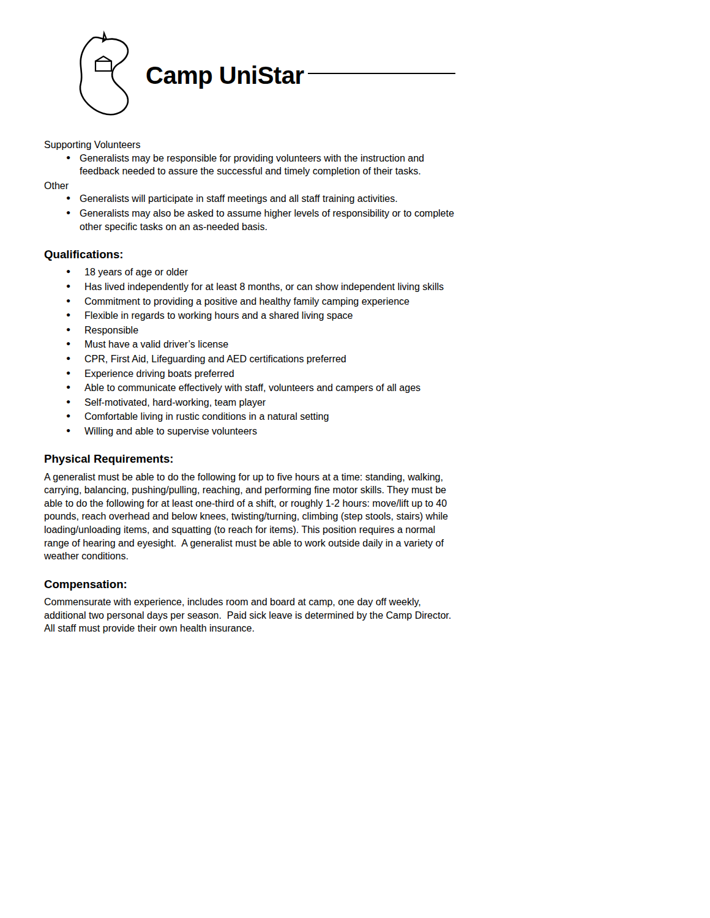Camp UniStar
Supporting Volunteers
Generalists may be responsible for providing volunteers with the instruction and feedback needed to assure the successful and timely completion of their tasks.
Other
Generalists will participate in staff meetings and all staff training activities.
Generalists may also be asked to assume higher levels of responsibility or to complete other specific tasks on an as-needed basis.
Qualifications:
18 years of age or older
Has lived independently for at least 8 months, or can show independent living skills
Commitment to providing a positive and healthy family camping experience
Flexible in regards to working hours and a shared living space
Responsible
Must have a valid driver’s license
CPR, First Aid, Lifeguarding and AED certifications preferred
Experience driving boats preferred
Able to communicate effectively with staff, volunteers and campers of all ages
Self-motivated, hard-working, team player
Comfortable living in rustic conditions in a natural setting
Willing and able to supervise volunteers
Physical Requirements:
A generalist must be able to do the following for up to five hours at a time: standing, walking, carrying, balancing, pushing/pulling, reaching, and performing fine motor skills. They must be able to do the following for at least one-third of a shift, or roughly 1-2 hours: move/lift up to 40 pounds, reach overhead and below knees, twisting/turning, climbing (step stools, stairs) while loading/unloading items, and squatting (to reach for items). This position requires a normal range of hearing and eyesight. A generalist must be able to work outside daily in a variety of weather conditions.
Compensation:
Commensurate with experience, includes room and board at camp, one day off weekly, additional two personal days per season. Paid sick leave is determined by the Camp Director. All staff must provide their own health insurance.